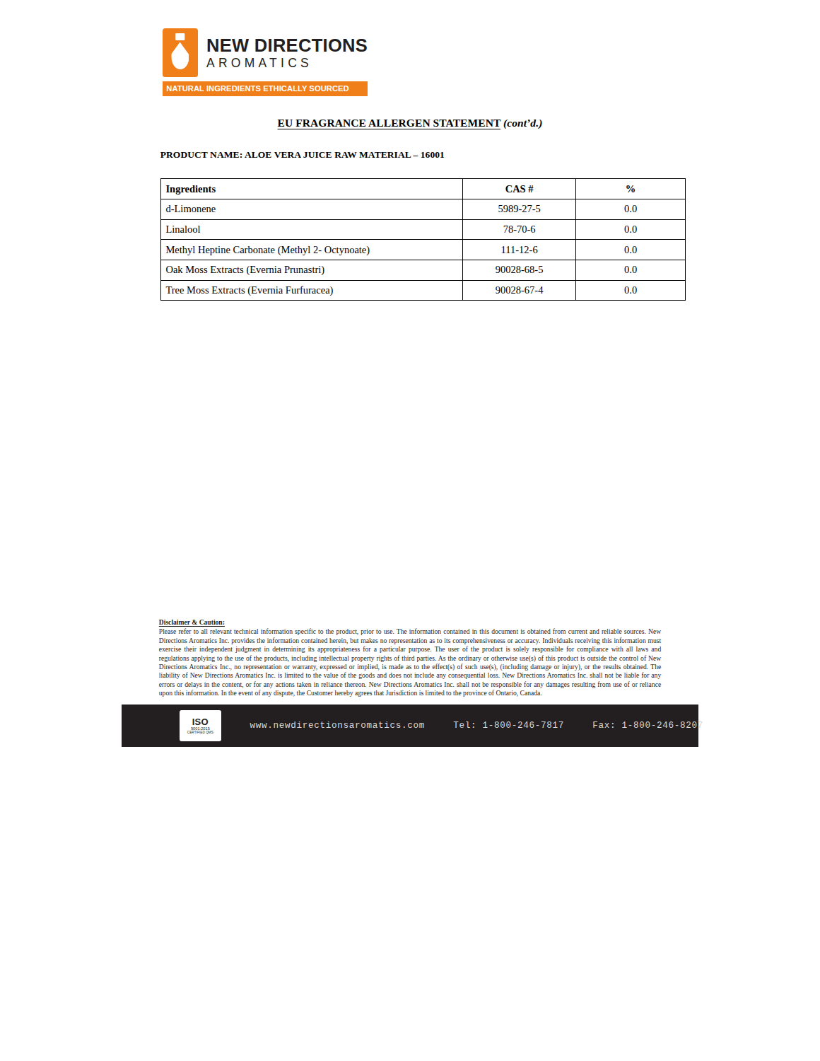NEW DIRECTIONS
AROMATICS
NATURAL INGREDIENTS ETHICALLY SOURCED
EU FRAGRANCE ALLERGEN STATEMENT (cont’d.)
PRODUCT NAME: ALOE VERA JUICE RAW MATERIAL – 16001
| Ingredients | CAS # | % |
| --- | --- | --- |
| d-Limonene | 5989-27-5 | 0.0 |
| Linalool | 78-70-6 | 0.0 |
| Methyl Heptine Carbonate (Methyl 2- Octynoate) | 111-12-6 | 0.0 |
| Oak Moss Extracts (Evernia Prunastri) | 90028-68-5 | 0.0 |
| Tree Moss Extracts (Evernia Furfuracea) | 90028-67-4 | 0.0 |
Disclaimer & Caution:
Please refer to all relevant technical information specific to the product, prior to use. The information contained in this document is obtained from current and reliable sources. New Directions Aromatics Inc. provides the information contained herein, but makes no representation as to its comprehensiveness or accuracy. Individuals receiving this information must exercise their independent judgment in determining its appropriateness for a particular purpose. The user of the product is solely responsible for compliance with all laws and regulations applying to the use of the products, including intellectual property rights of third parties. As the ordinary or otherwise use(s) of this product is outside the control of New Directions Aromatics Inc., no representation or warranty, expressed or implied, is made as to the effect(s) of such use(s), (including damage or injury), or the results obtained. The liability of New Directions Aromatics Inc. is limited to the value of the goods and does not include any consequential loss. New Directions Aromatics Inc. shall not be liable for any errors or delays in the content, or for any actions taken in reliance thereon. New Directions Aromatics Inc. shall not be responsible for any damages resulting from use of or reliance upon this information. In the event of any dispute, the Customer hereby agrees that Jurisdiction is limited to the province of Ontario, Canada.
ISO
9001:2015
CERTIFIED QMS
www.newdirectionsaromatics.com Tel: 1-800-246-7817 Fax: 1-800-246-8207